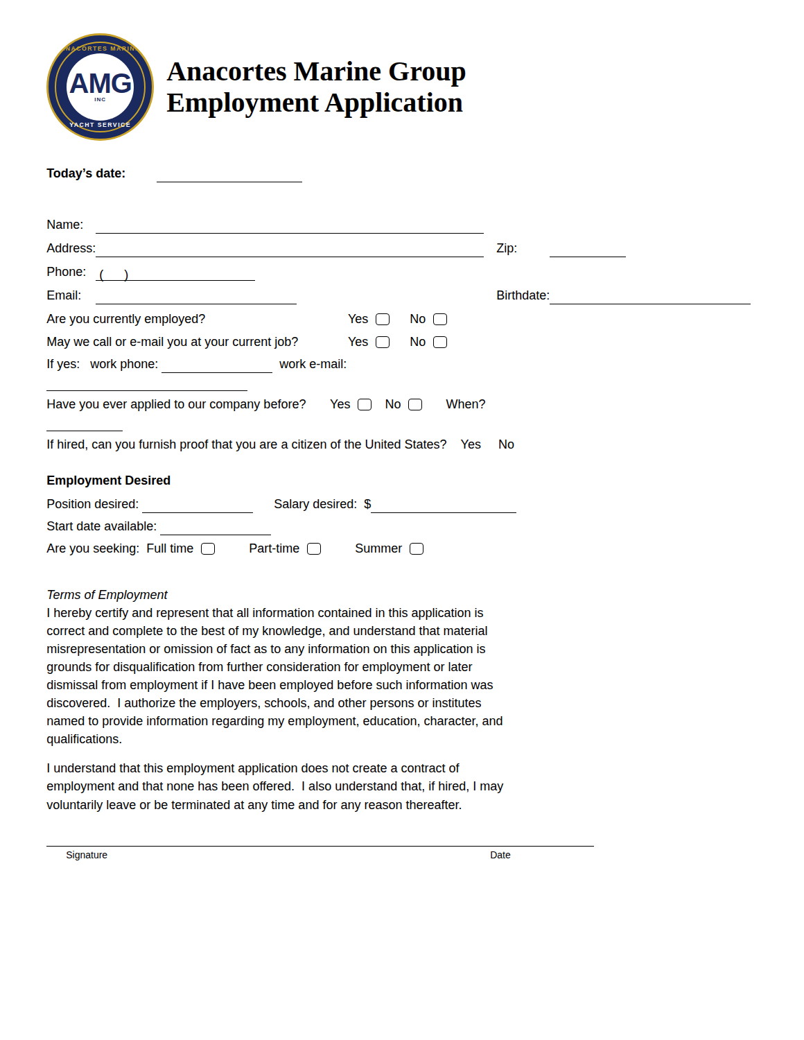ANACORTES MARINE GROUP
YACHT SERVICE
AMG
INC
Anacortes Marine Group
Employment Application
Today’s date:
| Name: | |
| Address: | | Zip: | |
| Phone: | ( ) |
| Email: | | Birthdate: | |
Are you currently employed? Yes No
May we call or e-mail you at your current job? Yes No
If yes: work phone: work e-mail:
Have you ever applied to our company before? Yes No When?
If hired, can you furnish proof that you are a citizen of the United States? Yes No
Employment Desired
Position desired: Salary desired: $
Start date available:
Are you seeking: Full time Part-time Summer
Terms of Employment
I hereby certify and represent that all information contained in this application is correct and complete to the best of my knowledge, and understand that material misrepresentation or omission of fact as to any information on this application is grounds for disqualification from further consideration for employment or later dismissal from employment if I have been employed before such information was discovered. I authorize the employers, schools, and other persons or institutes named to provide information regarding my employment, education, character, and qualifications.
I understand that this employment application does not create a contract of employment and that none has been offered. I also understand that, if hired, I may voluntarily leave or be terminated at any time and for any reason thereafter.
Signature
Date